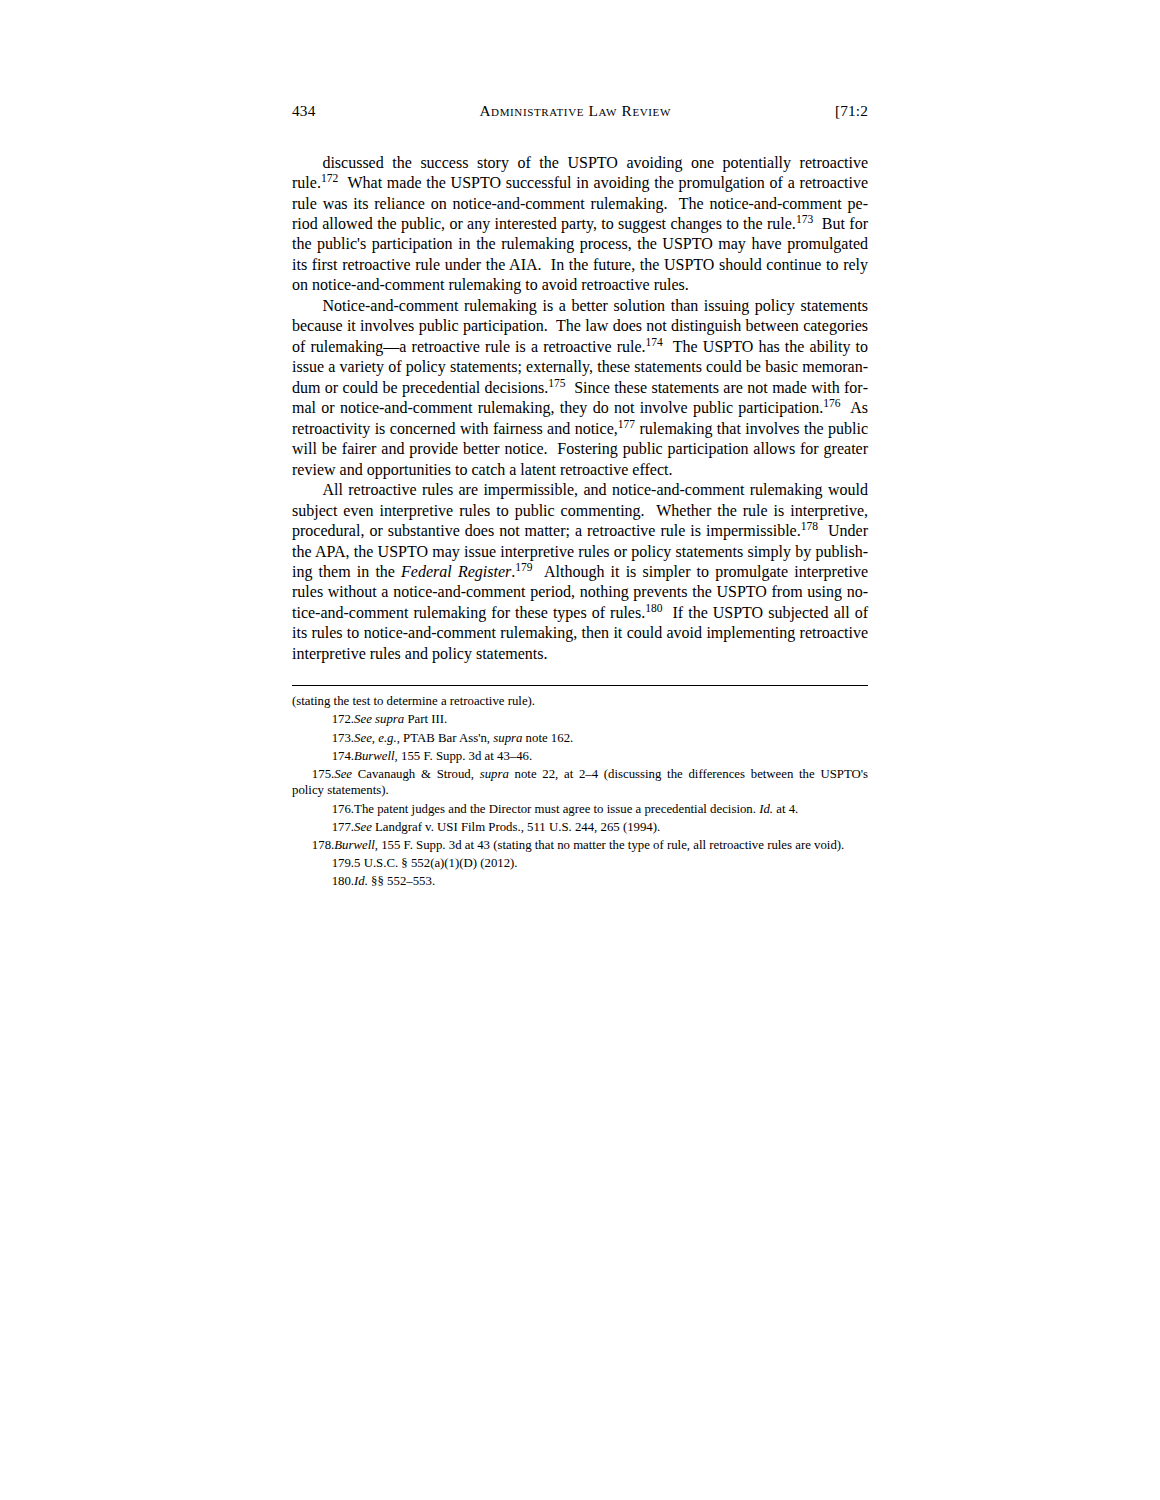434 Administrative Law Review [71:2
discussed the success story of the USPTO avoiding one potentially retroactive rule.172 What made the USPTO successful in avoiding the promulgation of a retroactive rule was its reliance on notice-and-comment rulemaking. The notice-and-comment period allowed the public, or any interested party, to suggest changes to the rule.173 But for the public's participation in the rulemaking process, the USPTO may have promulgated its first retroactive rule under the AIA. In the future, the USPTO should continue to rely on notice-and-comment rulemaking to avoid retroactive rules.
Notice-and-comment rulemaking is a better solution than issuing policy statements because it involves public participation. The law does not distinguish between categories of rulemaking—a retroactive rule is a retroactive rule.174 The USPTO has the ability to issue a variety of policy statements; externally, these statements could be basic memorandum or could be precedential decisions.175 Since these statements are not made with formal or notice-and-comment rulemaking, they do not involve public participation.176 As retroactivity is concerned with fairness and notice,177 rulemaking that involves the public will be fairer and provide better notice. Fostering public participation allows for greater review and opportunities to catch a latent retroactive effect.
All retroactive rules are impermissible, and notice-and-comment rulemaking would subject even interpretive rules to public commenting. Whether the rule is interpretive, procedural, or substantive does not matter; a retroactive rule is impermissible.178 Under the APA, the USPTO may issue interpretive rules or policy statements simply by publishing them in the Federal Register.179 Although it is simpler to promulgate interpretive rules without a notice-and-comment period, nothing prevents the USPTO from using notice-and-comment rulemaking for these types of rules.180 If the USPTO subjected all of its rules to notice-and-comment rulemaking, then it could avoid implementing retroactive interpretive rules and policy statements.
(stating the test to determine a retroactive rule).
172. See supra Part III.
173. See, e.g., PTAB Bar Ass'n, supra note 162.
174. Burwell, 155 F. Supp. 3d at 43–46.
175. See Cavanaugh & Stroud, supra note 22, at 2–4 (discussing the differences between the USPTO's policy statements).
176. The patent judges and the Director must agree to issue a precedential decision. Id. at 4.
177. See Landgraf v. USI Film Prods., 511 U.S. 244, 265 (1994).
178. Burwell, 155 F. Supp. 3d at 43 (stating that no matter the type of rule, all retroactive rules are void).
179. 5 U.S.C. § 552(a)(1)(D) (2012).
180. Id. §§ 552–553.